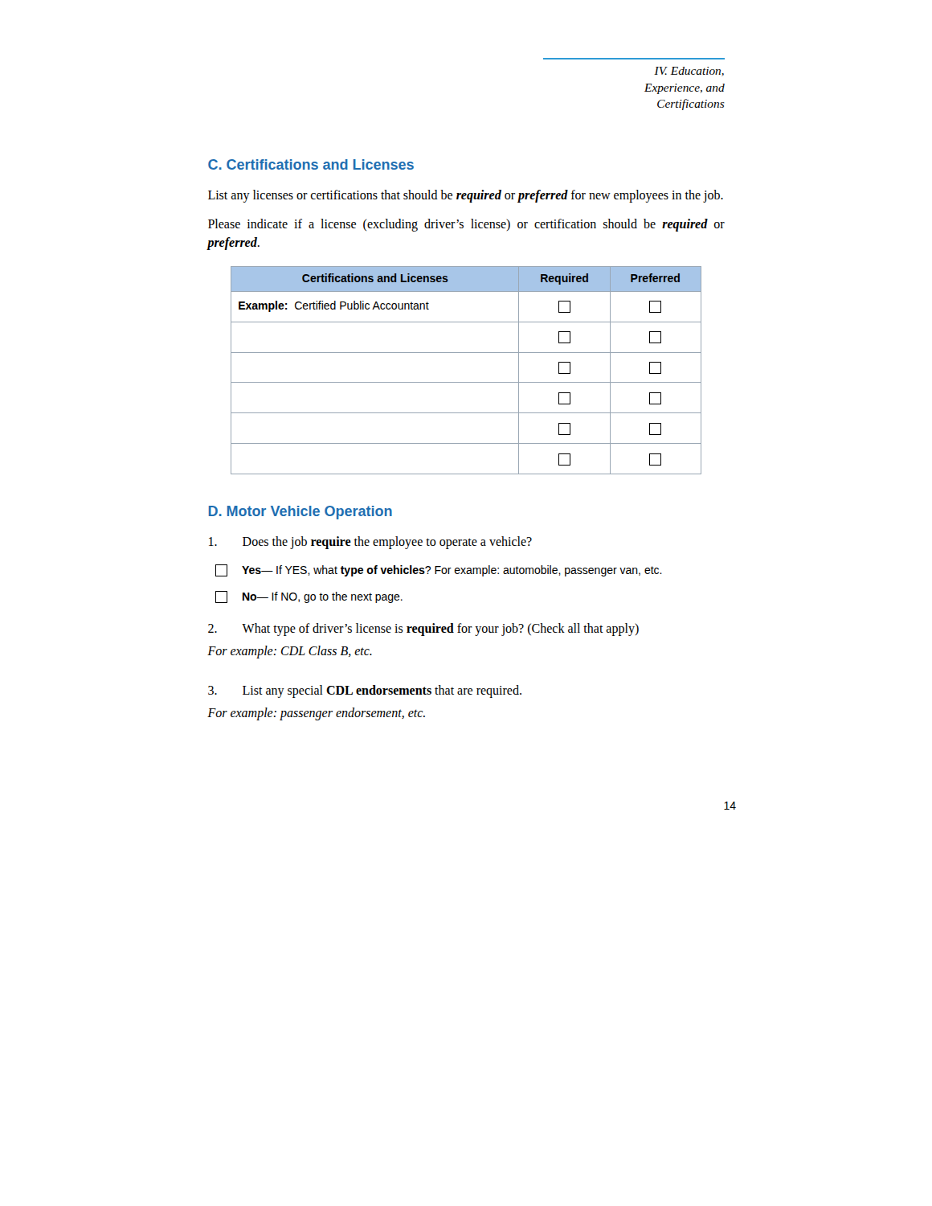IV. Education,
Experience, and
Certifications
C. Certifications and Licenses
List any licenses or certifications that should be required or preferred for new employees in the job.
Please indicate if a license (excluding driver’s license) or certification should be required or preferred.
| Certifications and Licenses | Required | Preferred |
| --- | --- | --- |
| Example: Certified Public Accountant | | |
D. Motor Vehicle Operation
1. Does the job require the employee to operate a vehicle?
Yes— If YES, what type of vehicles? For example: automobile, passenger van, etc.
No— If NO, go to the next page.
2. What type of driver’s license is required for your job? (Check all that apply)
For example: CDL Class B, etc.
3. List any special CDL endorsements that are required.
For example: passenger endorsement, etc.
14